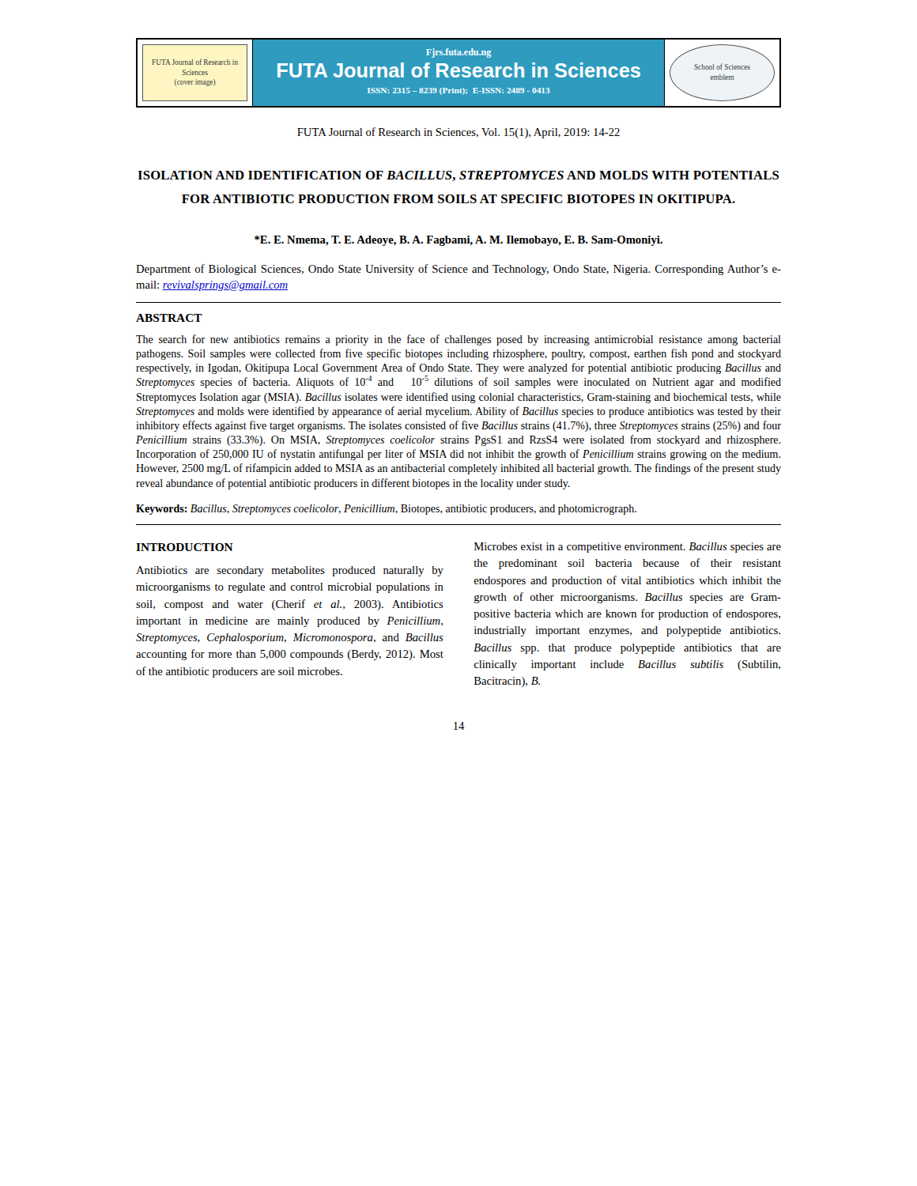FUTA Journal of Research in Sciences
(cover image)
Fjrs.futa.edu.ng
FUTA Journal of Research in Sciences
ISSN: 2315 – 8239 (Print); E-ISSN: 2489 - 0413
School of Sciences
emblem
FUTA Journal of Research in Sciences, Vol. 15(1), April, 2019: 14-22
Isolation and Identification of Bacillus, Streptomyces and Molds with Potentials for Antibiotic Production from Soils at Specific Biotopes in Okitipupa.
*E. E. Nmema, T. E. Adeoye, B. A. Fagbami, A. M. Ilemobayo, E. B. Sam-Omoniyi.
Department of Biological Sciences, Ondo State University of Science and Technology, Ondo State, Nigeria. Corresponding Author’s e-mail: revivalsprings@gmail.com
Abstract
The search for new antibiotics remains a priority in the face of challenges posed by increasing antimicrobial resistance among bacterial pathogens. Soil samples were collected from five specific biotopes including rhizosphere, poultry, compost, earthen fish pond and stockyard respectively, in Igodan, Okitipupa Local Government Area of Ondo State. They were analyzed for potential antibiotic producing Bacillus and Streptomyces species of bacteria. Aliquots of 10-4 and 10-5 dilutions of soil samples were inoculated on Nutrient agar and modified Streptomyces Isolation agar (MSIA). Bacillus isolates were identified using colonial characteristics, Gram-staining and biochemical tests, while Streptomyces and molds were identified by appearance of aerial mycelium. Ability of Bacillus species to produce antibiotics was tested by their inhibitory effects against five target organisms. The isolates consisted of five Bacillus strains (41.7%), three Streptomyces strains (25%) and four Penicillium strains (33.3%). On MSIA, Streptomyces coelicolor strains PgsS1 and RzsS4 were isolated from stockyard and rhizosphere. Incorporation of 250,000 IU of nystatin antifungal per liter of MSIA did not inhibit the growth of Penicillium strains growing on the medium. However, 2500 mg/L of rifampicin added to MSIA as an antibacterial completely inhibited all bacterial growth. The findings of the present study reveal abundance of potential antibiotic producers in different biotopes in the locality under study.
Keywords: Bacillus, Streptomyces coelicolor, Penicillium, Biotopes, antibiotic producers, and photomicrograph.
Introduction
Antibiotics are secondary metabolites produced naturally by microorganisms to regulate and control microbial populations in soil, compost and water (Cherif et al., 2003). Antibiotics important in medicine are mainly produced by Penicillium, Streptomyces, Cephalosporium, Micromonospora, and Bacillus accounting for more than 5,000 compounds (Berdy, 2012). Most of the antibiotic producers are soil microbes.
Microbes exist in a competitive environment. Bacillus species are the predominant soil bacteria because of their resistant endospores and production of vital antibiotics which inhibit the growth of other microorganisms. Bacillus species are Gram-positive bacteria which are known for production of endospores, industrially important enzymes, and polypeptide antibiotics. Bacillus spp. that produce polypeptide antibiotics that are clinically important include Bacillus subtilis (Subtilin, Bacitracin), B.
14